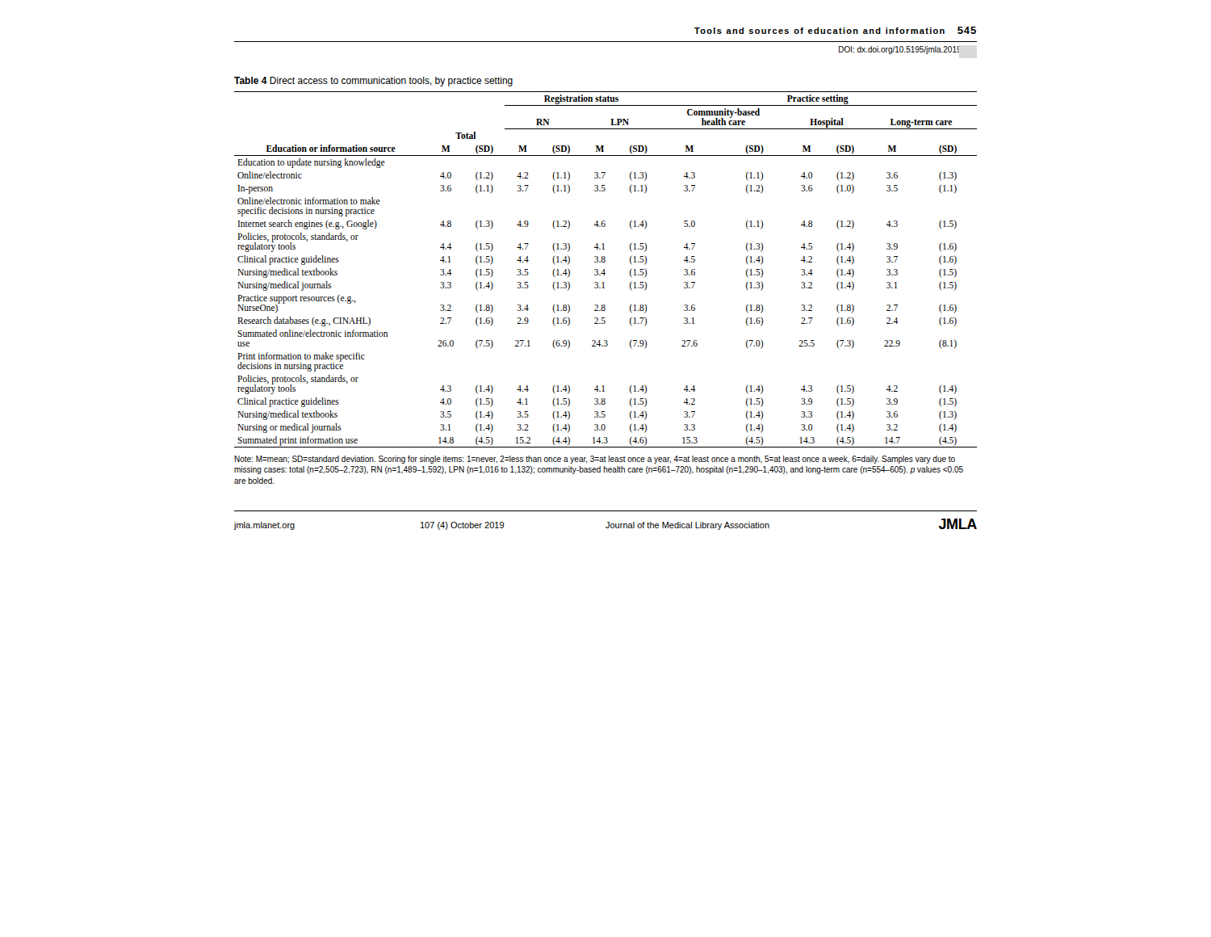Tools and sources of education and information 545
DOI: dx.doi.org/10.5195/jmla.2019.632
Table 4 Direct access to communication tools, by practice setting
| | | Registration status | Practice setting |
| --- | --- | --- | --- |
| RN | LPN | Community-based health care | Hospital | Long-term care |
| Total | | | | | |
| Education or information source | M | (SD) | M | (SD) | M | (SD) | M | (SD) | M | (SD) | M | (SD) |
| Education to update nursing knowledge | |
| Online/electronic | 4.0 | (1.2) | 4.2 | (1.1) | 3.7 | (1.3) | 4.3 | (1.1) | 4.0 | (1.2) | 3.6 | (1.3) |
| In-person | 3.6 | (1.1) | 3.7 | (1.1) | 3.5 | (1.1) | 3.7 | (1.2) | 3.6 | (1.0) | 3.5 | (1.1) |
| Online/electronic information to make specific decisions in nursing practice | |
| Internet search engines (e.g., Google) | 4.8 | (1.3) | 4.9 | (1.2) | 4.6 | (1.4) | 5.0 | (1.1) | 4.8 | (1.2) | 4.3 | (1.5) |
| Policies, protocols, standards, or regulatory tools | 4.4 | (1.5) | 4.7 | (1.3) | 4.1 | (1.5) | 4.7 | (1.3) | 4.5 | (1.4) | 3.9 | (1.6) |
| Clinical practice guidelines | 4.1 | (1.5) | 4.4 | (1.4) | 3.8 | (1.5) | 4.5 | (1.4) | 4.2 | (1.4) | 3.7 | (1.6) |
| Nursing/medical textbooks | 3.4 | (1.5) | 3.5 | (1.4) | 3.4 | (1.5) | 3.6 | (1.5) | 3.4 | (1.4) | 3.3 | (1.5) |
| Nursing/medical journals | 3.3 | (1.4) | 3.5 | (1.3) | 3.1 | (1.5) | 3.7 | (1.3) | 3.2 | (1.4) | 3.1 | (1.5) |
| Practice support resources (e.g., NurseOne) | 3.2 | (1.8) | 3.4 | (1.8) | 2.8 | (1.8) | 3.6 | (1.8) | 3.2 | (1.8) | 2.7 | (1.6) |
| Research databases (e.g., CINAHL) | 2.7 | (1.6) | 2.9 | (1.6) | 2.5 | (1.7) | 3.1 | (1.6) | 2.7 | (1.6) | 2.4 | (1.6) |
| Summated online/electronic information use | 26.0 | (7.5) | 27.1 | (6.9) | 24.3 | (7.9) | 27.6 | (7.0) | 25.5 | (7.3) | 22.9 | (8.1) |
| Print information to make specific decisions in nursing practice | |
| Policies, protocols, standards, or regulatory tools | 4.3 | (1.4) | 4.4 | (1.4) | 4.1 | (1.4) | 4.4 | (1.4) | 4.3 | (1.5) | 4.2 | (1.4) |
| Clinical practice guidelines | 4.0 | (1.5) | 4.1 | (1.5) | 3.8 | (1.5) | 4.2 | (1.5) | 3.9 | (1.5) | 3.9 | (1.5) |
| Nursing/medical textbooks | 3.5 | (1.4) | 3.5 | (1.4) | 3.5 | (1.4) | 3.7 | (1.4) | 3.3 | (1.4) | 3.6 | (1.3) |
| Nursing or medical journals | 3.1 | (1.4) | 3.2 | (1.4) | 3.0 | (1.4) | 3.3 | (1.4) | 3.0 | (1.4) | 3.2 | (1.4) |
| Summated print information use | 14.8 | (4.5) | 15.2 | (4.4) | 14.3 | (4.6) | 15.3 | (4.5) | 14.3 | (4.5) | 14.7 | (4.5) |
Note: M=mean; SD=standard deviation. Scoring for single items: 1=never, 2=less than once a year, 3=at least once a year, 4=at least once a month, 5=at least once a week, 6=daily. Samples vary due to missing cases: total (n=2,505–2,723), RN (n=1,489–1,592), LPN (n=1,016 to 1,132); community-based health care (n=661–720), hospital (n=1,290–1,403), and long-term care (n=554–605). p values <0.05 are bolded.
jmla.mlanet.org
107 (4) October 2019
Journal of the Medical Library Association
JMLA